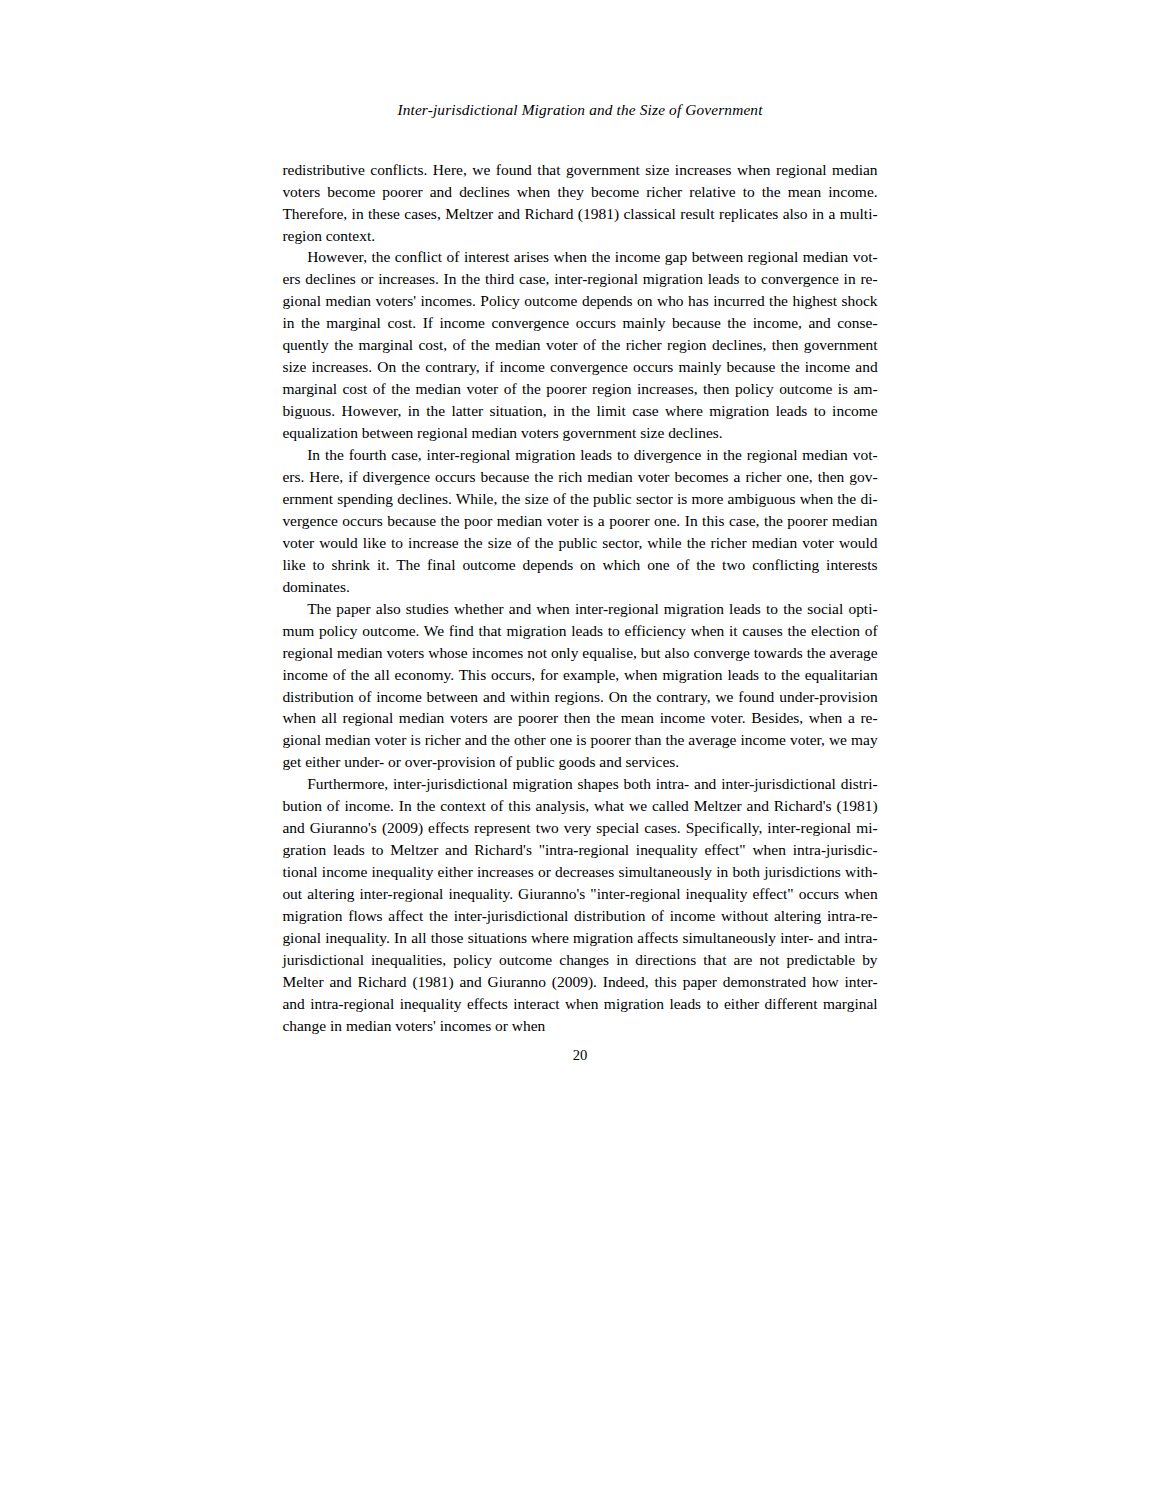Inter-jurisdictional Migration and the Size of Government
redistributive conflicts. Here, we found that government size increases when regional median voters become poorer and declines when they become richer relative to the mean income. Therefore, in these cases, Meltzer and Richard (1981) classical result replicates also in a multi-region context.
However, the conflict of interest arises when the income gap between regional median voters declines or increases. In the third case, inter-regional migration leads to convergence in regional median voters' incomes. Policy outcome depends on who has incurred the highest shock in the marginal cost. If income convergence occurs mainly because the income, and consequently the marginal cost, of the median voter of the richer region declines, then government size increases. On the contrary, if income convergence occurs mainly because the income and marginal cost of the median voter of the poorer region increases, then policy outcome is ambiguous. However, in the latter situation, in the limit case where migration leads to income equalization between regional median voters government size declines.
In the fourth case, inter-regional migration leads to divergence in the regional median voters. Here, if divergence occurs because the rich median voter becomes a richer one, then government spending declines. While, the size of the public sector is more ambiguous when the divergence occurs because the poor median voter is a poorer one. In this case, the poorer median voter would like to increase the size of the public sector, while the richer median voter would like to shrink it. The final outcome depends on which one of the two conflicting interests dominates.
The paper also studies whether and when inter-regional migration leads to the social optimum policy outcome. We find that migration leads to efficiency when it causes the election of regional median voters whose incomes not only equalise, but also converge towards the average income of the all economy. This occurs, for example, when migration leads to the equalitarian distribution of income between and within regions. On the contrary, we found under-provision when all regional median voters are poorer then the mean income voter. Besides, when a regional median voter is richer and the other one is poorer than the average income voter, we may get either under- or over-provision of public goods and services.
Furthermore, inter-jurisdictional migration shapes both intra- and inter-jurisdictional distribution of income. In the context of this analysis, what we called Meltzer and Richard's (1981) and Giuranno's (2009) effects represent two very special cases. Specifically, inter-regional migration leads to Meltzer and Richard's "intra-regional inequality effect" when intra-jurisdictional income inequality either increases or decreases simultaneously in both jurisdictions without altering inter-regional inequality. Giuranno's "inter-regional inequality effect" occurs when migration flows affect the inter-jurisdictional distribution of income without altering intra-regional inequality. In all those situations where migration affects simultaneously inter- and intra-jurisdictional inequalities, policy outcome changes in directions that are not predictable by Melter and Richard (1981) and Giuranno (2009). Indeed, this paper demonstrated how inter- and intra-regional inequality effects interact when migration leads to either different marginal change in median voters' incomes or when
20